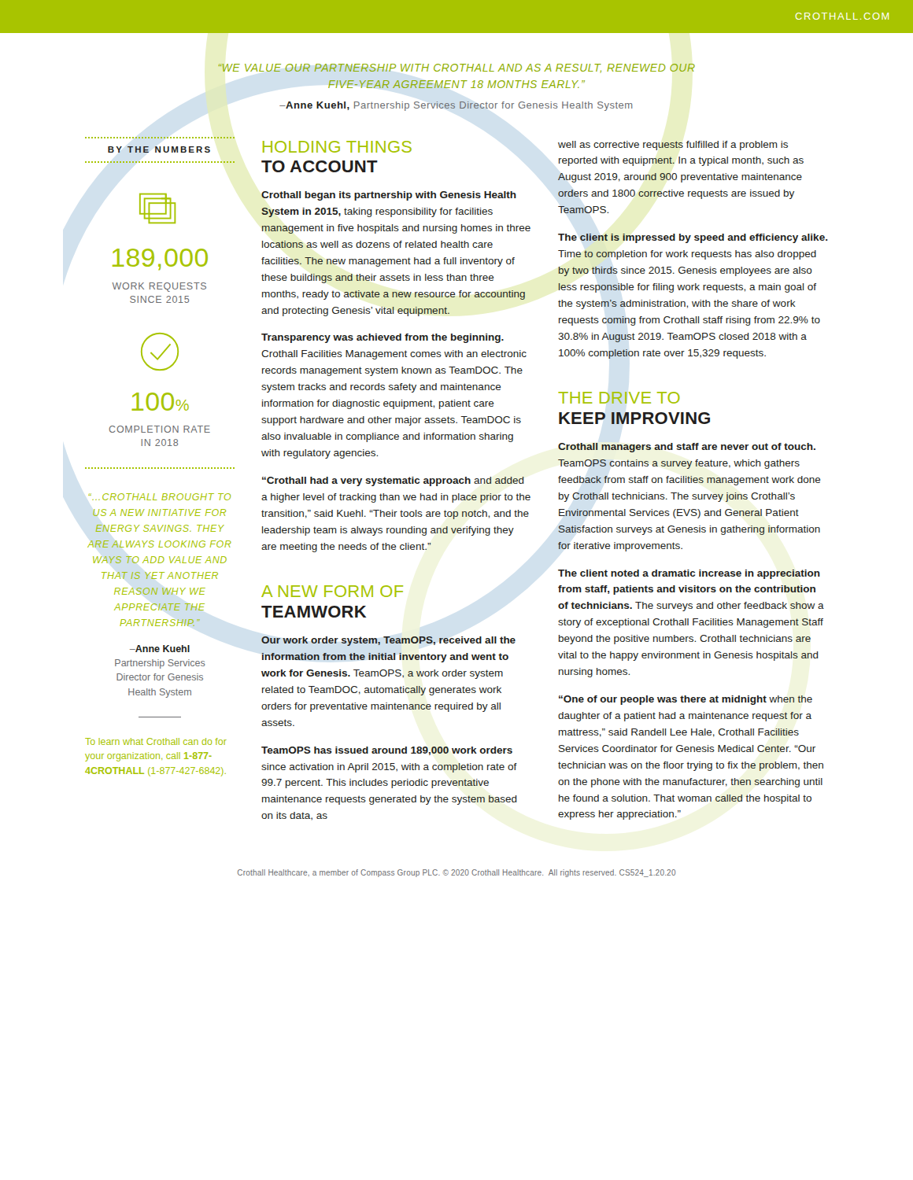CROTHALL.COM
“WE VALUE OUR PARTNERSHIP WITH CROTHALL AND AS A RESULT, RENEWED OUR
FIVE-YEAR AGREEMENT 18 MONTHS EARLY.”
–Anne Kuehl, Partnership Services Director for Genesis Health System
BY THE NUMBERS
189,000
WORK REQUESTS
SINCE 2015
100%
COMPLETION RATE
IN 2018
“…CROTHALL BROUGHT TO US A NEW INITIATIVE FOR ENERGY SAVINGS. THEY ARE ALWAYS LOOKING FOR WAYS TO ADD VALUE AND THAT IS YET ANOTHER REASON WHY WE APPRECIATE THE PARTNERSHIP.”
–Anne Kuehl
Partnership Services
Director for Genesis
Health System
To learn what Crothall can do for your organization, call 1-877-4CROTHALL (1-877-427-6842).
HOLDING THINGSTO ACCOUNT
Crothall began its partnership with Genesis Health System in 2015, taking responsibility for facilities management in five hospitals and nursing homes in three locations as well as dozens of related health care facilities. The new management had a full inventory of these buildings and their assets in less than three months, ready to activate a new resource for accounting and protecting Genesis’ vital equipment.
Transparency was achieved from the beginning. Crothall Facilities Management comes with an electronic records management system known as TeamDOC. The system tracks and records safety and maintenance information for diagnostic equipment, patient care support hardware and other major assets. TeamDOC is also invaluable in compliance and information sharing with regulatory agencies.
“Crothall had a very systematic approach and added a higher level of tracking than we had in place prior to the transition,” said Kuehl. “Their tools are top notch, and the leadership team is always rounding and verifying they are meeting the needs of the client.”
A NEW FORM OFTEAMWORK
Our work order system, TeamOPS, received all the information from the initial inventory and went to work for Genesis. TeamOPS, a work order system related to TeamDOC, automatically generates work orders for preventative maintenance required by all assets.
TeamOPS has issued around 189,000 work orders since activation in April 2015, with a completion rate of 99.7 percent. This includes periodic preventative maintenance requests generated by the system based on its data, as
well as corrective requests fulfilled if a problem is reported with equipment. In a typical month, such as August 2019, around 900 preventative maintenance orders and 1800 corrective requests are issued by TeamOPS.
The client is impressed by speed and efficiency alike. Time to completion for work requests has also dropped by two thirds since 2015. Genesis employees are also less responsible for filing work requests, a main goal of the system’s administration, with the share of work requests coming from Crothall staff rising from 22.9% to 30.8% in August 2019. TeamOPS closed 2018 with a 100% completion rate over 15,329 requests.
THE DRIVE TOKEEP IMPROVING
Crothall managers and staff are never out of touch. TeamOPS contains a survey feature, which gathers feedback from staff on facilities management work done by Crothall technicians. The survey joins Crothall’s Environmental Services (EVS) and General Patient Satisfaction surveys at Genesis in gathering information for iterative improvements.
The client noted a dramatic increase in appreciation from staff, patients and visitors on the contribution of technicians. The surveys and other feedback show a story of exceptional Crothall Facilities Management Staff beyond the positive numbers. Crothall technicians are vital to the happy environment in Genesis hospitals and nursing homes.
“One of our people was there at midnight when the daughter of a patient had a maintenance request for a mattress,” said Randell Lee Hale, Crothall Facilities Services Coordinator for Genesis Medical Center. “Our technician was on the floor trying to fix the problem, then on the phone with the manufacturer, then searching until he found a solution. That woman called the hospital to express her appreciation.”
Crothall Healthcare, a member of Compass Group PLC. © 2020 Crothall Healthcare. All rights reserved. CS524_1.20.20